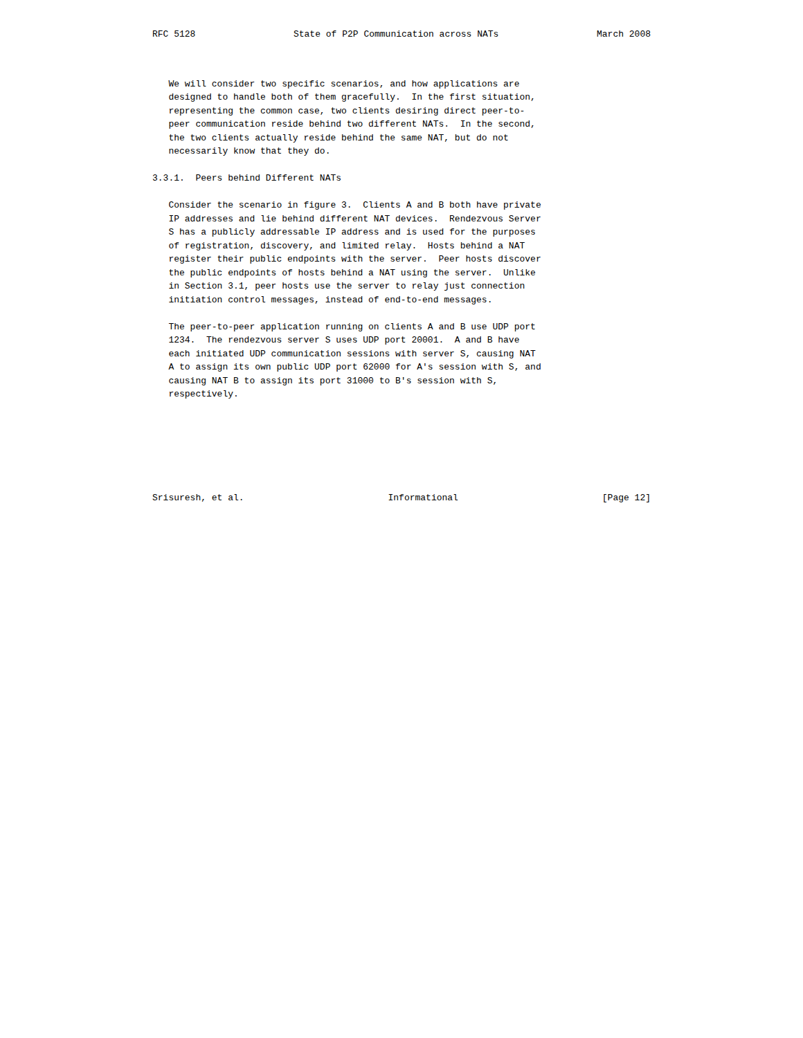RFC 5128 State of P2P Communication across NATs March 2008
We will consider two specific scenarios, and how applications are designed to handle both of them gracefully. In the first situation, representing the common case, two clients desiring direct peer-to- peer communication reside behind two different NATs. In the second, the two clients actually reside behind the same NAT, but do not necessarily know that they do.
3.3.1. Peers behind Different NATs
Consider the scenario in figure 3. Clients A and B both have private IP addresses and lie behind different NAT devices. Rendezvous Server S has a publicly addressable IP address and is used for the purposes of registration, discovery, and limited relay. Hosts behind a NAT register their public endpoints with the server. Peer hosts discover the public endpoints of hosts behind a NAT using the server. Unlike in Section 3.1, peer hosts use the server to relay just connection initiation control messages, instead of end-to-end messages.
The peer-to-peer application running on clients A and B use UDP port 1234. The rendezvous server S uses UDP port 20001. A and B have each initiated UDP communication sessions with server S, causing NAT A to assign its own public UDP port 62000 for A's session with S, and causing NAT B to assign its port 31000 to B's session with S, respectively.
Srisuresh, et al. Informational [Page 12]